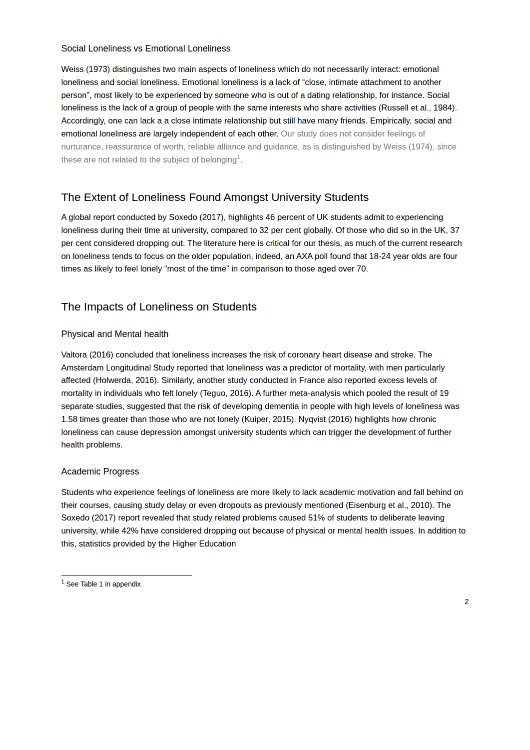Social Loneliness vs Emotional Loneliness
Weiss (1973) distinguishes two main aspects of loneliness which do not necessarily interact: emotional loneliness and social loneliness. Emotional loneliness is a lack of “close, intimate attachment to another person”, most likely to be experienced by someone who is out of a dating relationship, for instance. Social loneliness is the lack of a group of people with the same interests who share activities (Russell et al., 1984). Accordingly, one can lack a a close intimate relationship but still have many friends. Empirically, social and emotional loneliness are largely independent of each other. Our study does not consider feelings of nurturance, reassurance of worth, reliable alliance and guidance, as is distinguished by Weiss (1974), since these are not related to the subject of belonging1.
The Extent of Loneliness Found Amongst University Students
A global report conducted by Soxedo (2017), highlights 46 percent of UK students admit to experiencing loneliness during their time at university, compared to 32 per cent globally. Of those who did so in the UK, 37 per cent considered dropping out. The literature here is critical for our thesis, as much of the current research on loneliness tends to focus on the older population, indeed, an AXA poll found that 18-24 year olds are four times as likely to feel lonely “most of the time” in comparison to those aged over 70.
The Impacts of Loneliness on Students
Physical and Mental health
Valtora (2016) concluded that loneliness increases the risk of coronary heart disease and stroke. The Amsterdam Longitudinal Study reported that loneliness was a predictor of mortality, with men particularly affected (Holwerda, 2016). Similarly, another study conducted in France also reported excess levels of mortality in individuals who felt lonely (Teguo, 2016). A further meta-analysis which pooled the result of 19 separate studies, suggested that the risk of developing dementia in people with high levels of loneliness was 1.58 times greater than those who are not lonely (Kuiper, 2015). Nyqvist (2016) highlights how chronic loneliness can cause depression amongst university students which can trigger the development of further health problems.
Academic Progress
Students who experience feelings of loneliness are more likely to lack academic motivation and fall behind on their courses, causing study delay or even dropouts as previously mentioned (Eisenburg et al., 2010). The Soxedo (2017) report revealed that study related problems caused 51% of students to deliberate leaving university, while 42% have considered dropping out because of physical or mental health issues. In addition to this, statistics provided by the Higher Education
1 See Table 1 in appendix
2